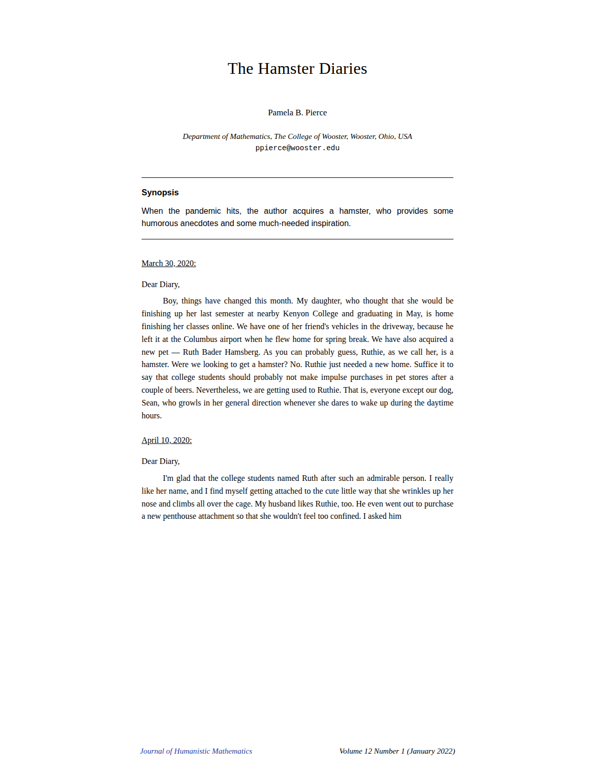The Hamster Diaries
Pamela B. Pierce
Department of Mathematics, The College of Wooster, Wooster, Ohio, USA
ppierce@wooster.edu
Synopsis
When the pandemic hits, the author acquires a hamster, who provides some humorous anecdotes and some much-needed inspiration.
March 30, 2020:
Dear Diary,
Boy, things have changed this month. My daughter, who thought that she would be finishing up her last semester at nearby Kenyon College and graduating in May, is home finishing her classes online. We have one of her friend's vehicles in the driveway, because he left it at the Columbus airport when he flew home for spring break. We have also acquired a new pet — Ruth Bader Hamsberg. As you can probably guess, Ruthie, as we call her, is a hamster. Were we looking to get a hamster? No. Ruthie just needed a new home. Suffice it to say that college students should probably not make impulse purchases in pet stores after a couple of beers. Nevertheless, we are getting used to Ruthie. That is, everyone except our dog, Sean, who growls in her general direction whenever she dares to wake up during the daytime hours.
April 10, 2020:
Dear Diary,
I'm glad that the college students named Ruth after such an admirable person. I really like her name, and I find myself getting attached to the cute little way that she wrinkles up her nose and climbs all over the cage. My husband likes Ruthie, too. He even went out to purchase a new penthouse attachment so that she wouldn't feel too confined. I asked him
Journal of Humanistic Mathematics Volume 12 Number 1 (January 2022)